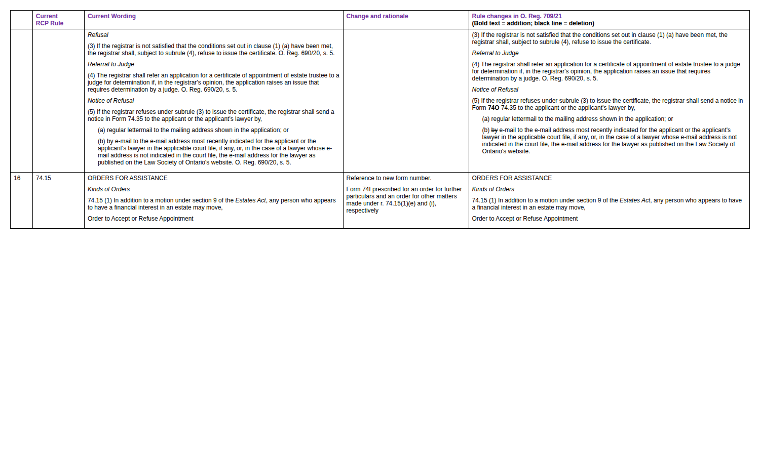| | Current RCP Rule | Current Wording | Change and rationale | Rule changes in O. Reg. 709/21 (Bold text = addition; black line = deletion) |
| --- | --- | --- | --- | --- |
| | | Refusal (3) If the registrar is not satisfied that the conditions set out in clause (1) (a) have been met, the registrar shall, subject to subrule (4), refuse to issue the certificate. O. Reg. 690/20, s. 5. Referral to Judge (4) The registrar shall refer an application for a certificate of appointment of estate trustee to a judge for determination if, in the registrar's opinion, the application raises an issue that requires determination by a judge. O. Reg. 690/20, s. 5. Notice of Refusal (5) If the registrar refuses under subrule (3) to issue the certificate, the registrar shall send a notice in Form 74.35 to the applicant or the applicant's lawyer by, (a) regular lettermail to the mailing address shown in the application; or (b) by e-mail to the e-mail address most recently indicated for the applicant or the applicant's lawyer in the applicable court file, if any, or, in the case of a lawyer whose e-mail address is not indicated in the court file, the e-mail address for the lawyer as published on the Law Society of Ontario's website. O. Reg. 690/20, s. 5. | | (3) If the registrar is not satisfied that the conditions set out in clause (1) (a) have been met, the registrar shall, subject to subrule (4), refuse to issue the certificate. Referral to Judge (4) The registrar shall refer an application for a certificate of appointment of estate trustee to a judge for determination if, in the registrar's opinion, the application raises an issue that requires determination by a judge. O. Reg. 690/20, s. 5. Notice of Refusal (5) If the registrar refuses under subrule (3) to issue the certificate, the registrar shall send a notice in Form 74O 74.35 to the applicant or the applicant's lawyer by, (a) regular lettermail to the mailing address shown in the application; or (b) by e-mail to the e-mail address most recently indicated for the applicant or the applicant's lawyer in the applicable court file, if any, or, in the case of a lawyer whose e-mail address is not indicated in the court file, the e-mail address for the lawyer as published on the Law Society of Ontario's website. |
| 16 | 74.15 | ORDERS FOR ASSISTANCE Kinds of Orders 74.15 (1) In addition to a motion under section 9 of the Estates Act , any person who appears to have a financial interest in an estate may move, Order to Accept or Refuse Appointment | Reference to new form number. Form 74I prescribed for an order for further particulars and an order for other matters made under r. 74.15(1)(e) and (i), respectively | ORDERS FOR ASSISTANCE Kinds of Orders 74.15 (1) In addition to a motion under section 9 of the Estates Act , any person who appears to have a financial interest in an estate may move, Order to Accept or Refuse Appointment |